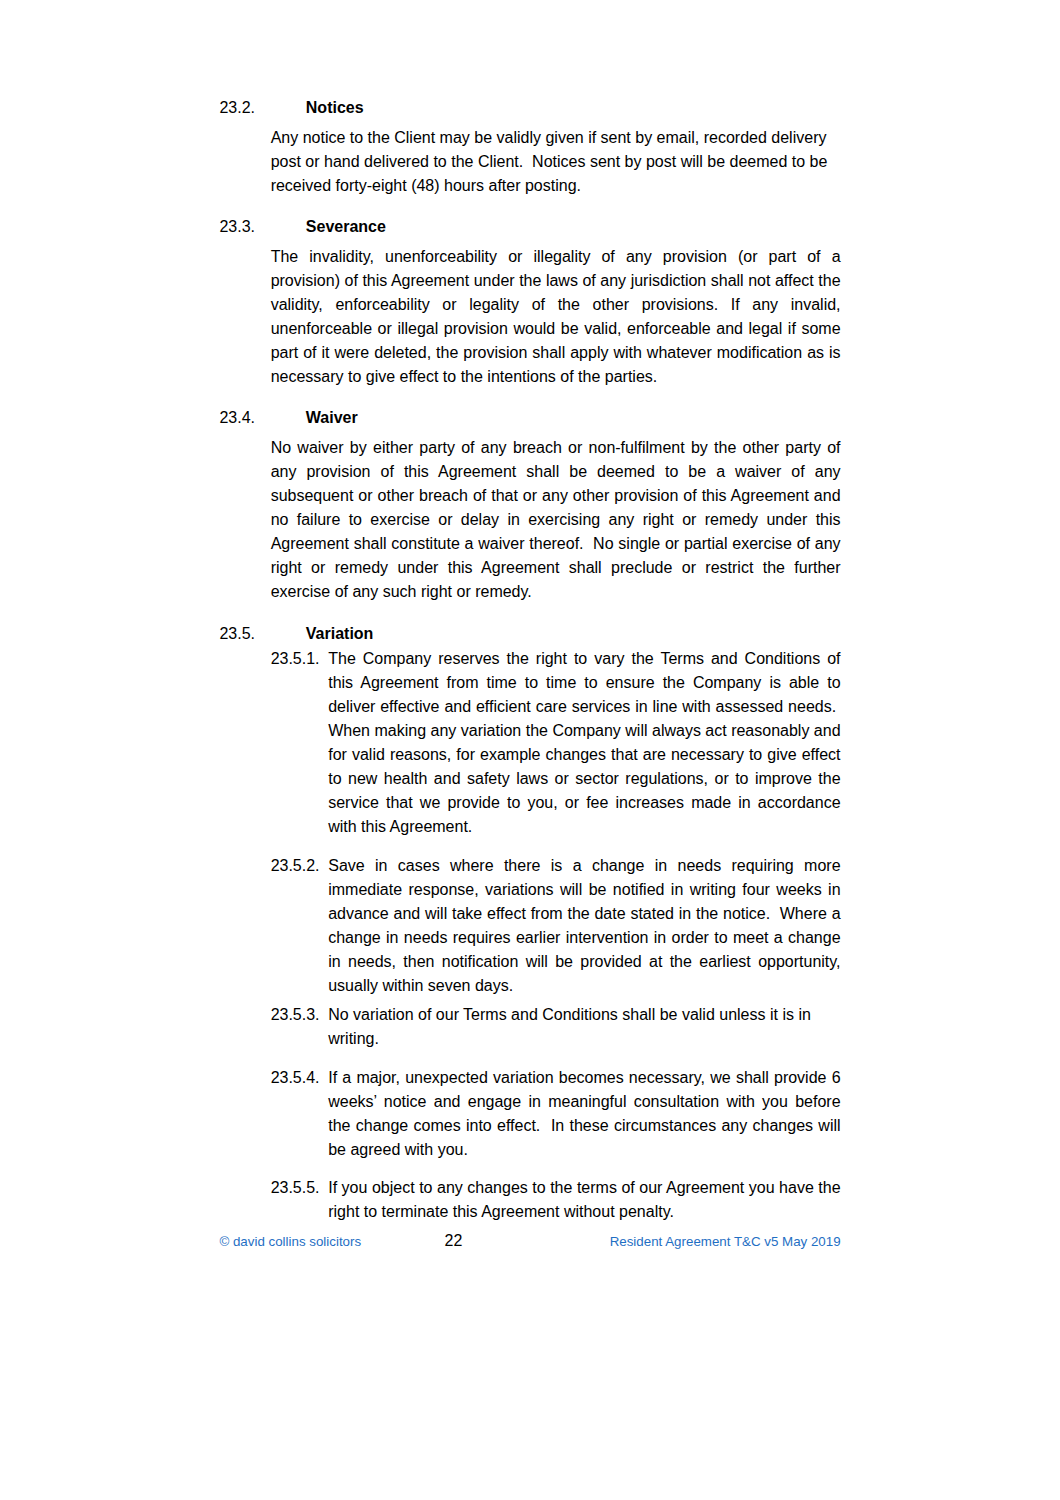23.2. Notices
Any notice to the Client may be validly given if sent by email, recorded delivery post or hand delivered to the Client. Notices sent by post will be deemed to be received forty-eight (48) hours after posting.
23.3. Severance
The invalidity, unenforceability or illegality of any provision (or part of a provision) of this Agreement under the laws of any jurisdiction shall not affect the validity, enforceability or legality of the other provisions. If any invalid, unenforceable or illegal provision would be valid, enforceable and legal if some part of it were deleted, the provision shall apply with whatever modification as is necessary to give effect to the intentions of the parties.
23.4. Waiver
No waiver by either party of any breach or non-fulfilment by the other party of any provision of this Agreement shall be deemed to be a waiver of any subsequent or other breach of that or any other provision of this Agreement and no failure to exercise or delay in exercising any right or remedy under this Agreement shall constitute a waiver thereof. No single or partial exercise of any right or remedy under this Agreement shall preclude or restrict the further exercise of any such right or remedy.
23.5. Variation
23.5.1. The Company reserves the right to vary the Terms and Conditions of this Agreement from time to time to ensure the Company is able to deliver effective and efficient care services in line with assessed needs. When making any variation the Company will always act reasonably and for valid reasons, for example changes that are necessary to give effect to new health and safety laws or sector regulations, or to improve the service that we provide to you, or fee increases made in accordance with this Agreement.
23.5.2. Save in cases where there is a change in needs requiring more immediate response, variations will be notified in writing four weeks in advance and will take effect from the date stated in the notice. Where a change in needs requires earlier intervention in order to meet a change in needs, then notification will be provided at the earliest opportunity, usually within seven days.
23.5.3. No variation of our Terms and Conditions shall be valid unless it is in writing.
23.5.4. If a major, unexpected variation becomes necessary, we shall provide 6 weeks’ notice and engage in meaningful consultation with you before the change comes into effect. In these circumstances any changes will be agreed with you.
23.5.5. If you object to any changes to the terms of our Agreement you have the right to terminate this Agreement without penalty.
© david collins solicitors 22 Resident Agreement T&C v5 May 2019